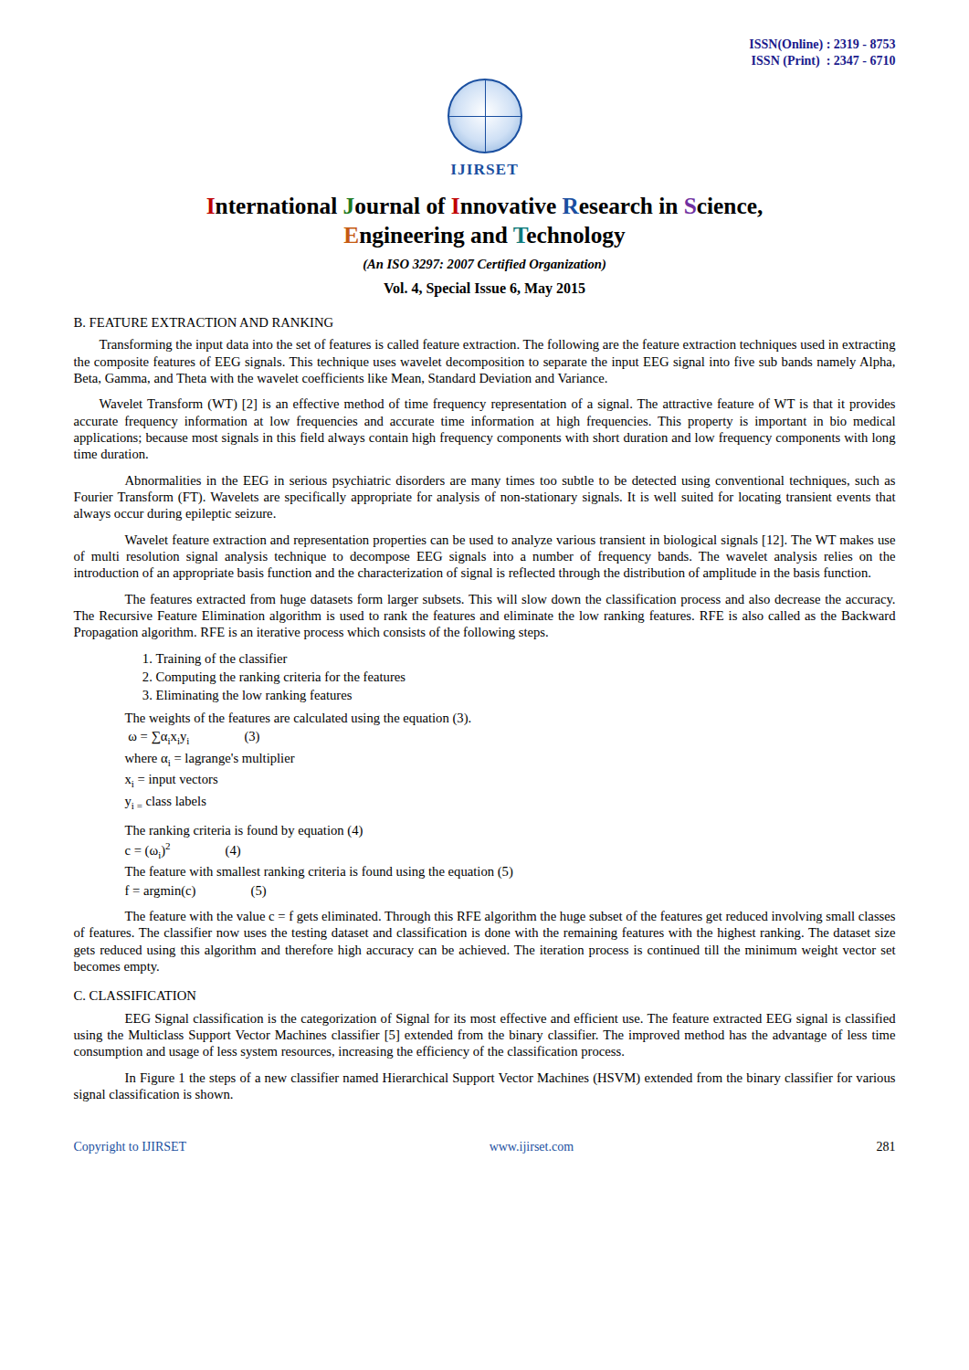ISSN(Online) : 2319 - 8753
ISSN (Print) : 2347 - 6710
IJIRSET
International Journal of Innovative Research in Science,
Engineering and Technology
(An ISO 3297: 2007 Certified Organization)
Vol. 4, Special Issue 6, May 2015
B. Feature Extraction and Ranking
Transforming the input data into the set of features is called feature extraction. The following are the feature extraction techniques used in extracting the composite features of EEG signals. This technique uses wavelet decomposition to separate the input EEG signal into five sub bands namely Alpha, Beta, Gamma, and Theta with the wavelet coefficients like Mean, Standard Deviation and Variance.
Wavelet Transform (WT) [2] is an effective method of time frequency representation of a signal. The attractive feature of WT is that it provides accurate frequency information at low frequencies and accurate time information at high frequencies. This property is important in bio medical applications; because most signals in this field always contain high frequency components with short duration and low frequency components with long time duration.
Abnormalities in the EEG in serious psychiatric disorders are many times too subtle to be detected using conventional techniques, such as Fourier Transform (FT). Wavelets are specifically appropriate for analysis of non-stationary signals. It is well suited for locating transient events that always occur during epileptic seizure.
Wavelet feature extraction and representation properties can be used to analyze various transient in biological signals [12]. The WT makes use of multi resolution signal analysis technique to decompose EEG signals into a number of frequency bands. The wavelet analysis relies on the introduction of an appropriate basis function and the characterization of signal is reflected through the distribution of amplitude in the basis function.
The features extracted from huge datasets form larger subsets. This will slow down the classification process and also decrease the accuracy. The Recursive Feature Elimination algorithm is used to rank the features and eliminate the low ranking features. RFE is also called as the Backward Propagation algorithm. RFE is an iterative process which consists of the following steps.
Training of the classifier
Computing the ranking criteria for the features
Eliminating the low ranking features
The weights of the features are calculated using the equation (3).
ω = ∑αixiyi(3)
where αi = lagrange's multiplier
xi = input vectors
yi = class labels
The ranking criteria is found by equation (4)
c = (ωi)2(4)
The feature with smallest ranking criteria is found using the equation (5)
f = argmin(c)(5)
The feature with the value c = f gets eliminated. Through this RFE algorithm the huge subset of the features get reduced involving small classes of features. The classifier now uses the testing dataset and classification is done with the remaining features with the highest ranking. The dataset size gets reduced using this algorithm and therefore high accuracy can be achieved. The iteration process is continued till the minimum weight vector set becomes empty.
C. Classification
EEG Signal classification is the categorization of Signal for its most effective and efficient use. The feature extracted EEG signal is classified using the Multiclass Support Vector Machines classifier [5] extended from the binary classifier. The improved method has the advantage of less time consumption and usage of less system resources, increasing the efficiency of the classification process.
In Figure 1 the steps of a new classifier named Hierarchical Support Vector Machines (HSVM) extended from the binary classifier for various signal classification is shown.
Copyright to IJIRSET
www.ijirset.com
281